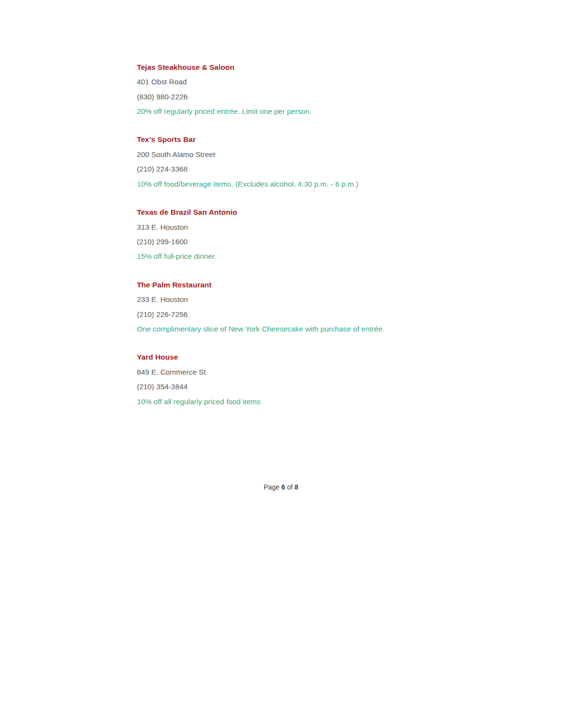Tejas Steakhouse & Saloon
401 Obst Road
(830) 980-2226
20% off regularly priced entrée. Limit one per person.
Tex's Sports Bar
200 South Alamo Street
(210) 224-3368
10% off food/beverage items. (Excludes alcohol, 4:30 p.m. - 6 p.m.)
Texas de Brazil San Antonio
313 E. Houston
(210) 299-1600
15% off full-price dinner.
The Palm Restaurant
233 E. Houston
(210) 226-7256
One complimentary slice of New York Cheesecake with purchase of entrée.
Yard House
849 E. Commerce St
(210) 354-3844
10% off all regularly priced food items
Page 6 of 8